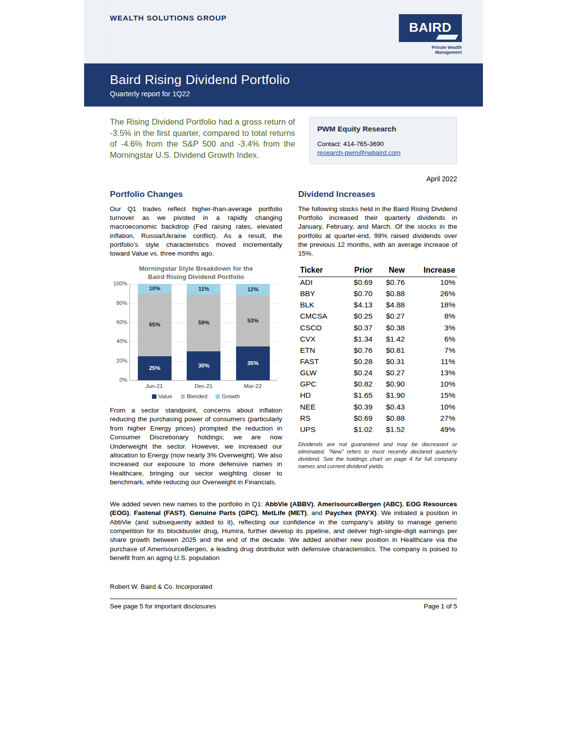WEALTH SOLUTIONS GROUP
BAIRD
Private Wealth
Management
Baird Rising Dividend Portfolio
Quarterly report for 1Q22
The Rising Dividend Portfolio had a gross return of -3.5% in the first quarter, compared to total returns of -4.6% from the S&P 500 and -3.4% from the Morningstar U.S. Dividend Growth Index.
PWM Equity Research
Contact: 414-765-3690
research-pwm@rwbaird.com
April 2022
Portfolio Changes
Our Q1 trades reflect higher-than-average portfolio turnover as we pivoted in a rapidly changing macroeconomic backdrop (Fed raising rates, elevated inflation, Russia/Ukraine conflict). As a result, the portfolio’s style characteristics moved incrementally toward Value vs. three months ago.
Morningstar Style Breakdown for the
Baird Rising Dividend Portfolio
100%
80%
60%
40%
20%
0%
10%
65%
25%
11%
59%
30%
12%
53%
35%
Jun-21 Dec-21 Mar-22
Value Blended Growth
From a sector standpoint, concerns about inflation reducing the purchasing power of consumers (particularly from higher Energy prices) prompted the reduction in Consumer Discretionary holdings; we are now Underweight the sector. However, we increased our allocation to Energy (now nearly 3% Overweight). We also increased our exposure to more defensive names in Healthcare, bringing our sector weighting closer to benchmark, while reducing our Overweight in Financials.
Dividend Increases
The following stocks held in the Baird Rising Dividend Portfolio increased their quarterly dividends in January, February, and March. Of the stocks in the portfolio at quarter-end, 98% raised dividends over the previous 12 months, with an average increase of 15%.
| Ticker | Prior | New | Increase |
| --- | --- | --- | --- |
| ADI | $0.69 | $0.76 | 10% |
| BBY | $0.70 | $0.88 | 26% |
| BLK | $4.13 | $4.88 | 18% |
| CMCSA | $0.25 | $0.27 | 8% |
| CSCO | $0.37 | $0.38 | 3% |
| CVX | $1.34 | $1.42 | 6% |
| ETN | $0.76 | $0.81 | 7% |
| FAST | $0.28 | $0.31 | 11% |
| GLW | $0.24 | $0.27 | 13% |
| GPC | $0.82 | $0.90 | 10% |
| HD | $1.65 | $1.90 | 15% |
| NEE | $0.39 | $0.43 | 10% |
| RS | $0.69 | $0.88 | 27% |
| UPS | $1.02 | $1.52 | 49% |
Dividends are not guaranteed and may be decreased or eliminated. “New” refers to most recently declared quarterly dividend. See the holdings chart on page 4 for full company names and current dividend yields.
We added seven new names to the portfolio in Q1: AbbVie (ABBV), AmerisourceBergen (ABC), EOG Resources (EOG), Fastenal (FAST), Genuine Parts (GPC), MetLife (MET), and Paychex (PAYX). We initiated a position in AbbVie (and subsequently added to it), reflecting our confidence in the company’s ability to manage generic competition for its blockbuster drug, Humira, further develop its pipeline, and deliver high-single-digit earnings per share growth between 2025 and the end of the decade. We added another new position in Healthcare via the purchase of AmerisourceBergen, a leading drug distributor with defensive characteristics. The company is poised to benefit from an aging U.S. population
Robert W. Baird & Co. Incorporated
See page 5 for important disclosures
Page 1 of 5